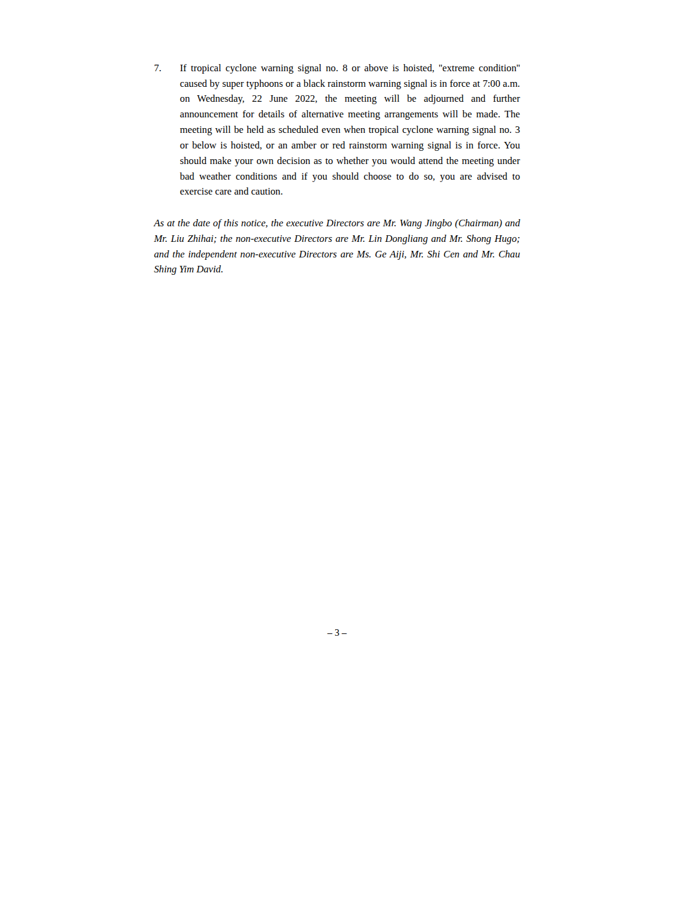7.
If tropical cyclone warning signal no. 8 or above is hoisted, ''extreme condition'' caused by super typhoons or a black rainstorm warning signal is in force at 7:00 a.m. on Wednesday, 22 June 2022, the meeting will be adjourned and further announcement for details of alternative meeting arrangements will be made. The meeting will be held as scheduled even when tropical cyclone warning signal no. 3 or below is hoisted, or an amber or red rainstorm warning signal is in force. You should make your own decision as to whether you would attend the meeting under bad weather conditions and if you should choose to do so, you are advised to exercise care and caution.
As at the date of this notice, the executive Directors are Mr. Wang Jingbo (Chairman) and Mr. Liu Zhihai; the non-executive Directors are Mr. Lin Dongliang and Mr. Shong Hugo; and the independent non-executive Directors are Ms. Ge Aiji, Mr. Shi Cen and Mr. Chau Shing Yim David.
– 3 –